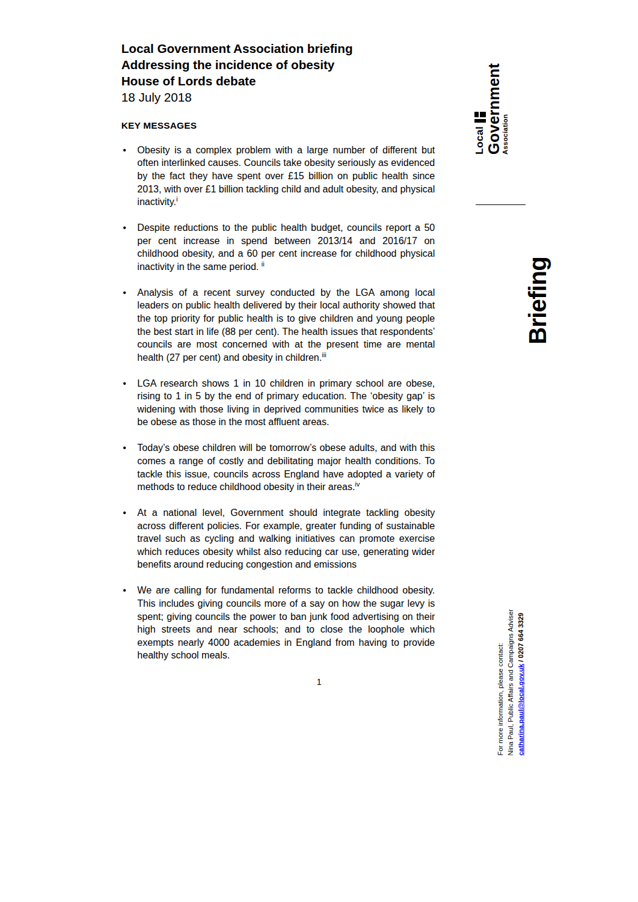Local Government Association briefing
Addressing the incidence of obesity
House of Lords debate
18 July 2018
KEY MESSAGES
Obesity is a complex problem with a large number of different but often interlinked causes. Councils take obesity seriously as evidenced by the fact they have spent over £15 billion on public health since 2013, with over £1 billion tackling child and adult obesity, and physical inactivity.i
Despite reductions to the public health budget, councils report a 50 per cent increase in spend between 2013/14 and 2016/17 on childhood obesity, and a 60 per cent increase for childhood physical inactivity in the same period. ii
Analysis of a recent survey conducted by the LGA among local leaders on public health delivered by their local authority showed that the top priority for public health is to give children and young people the best start in life (88 per cent). The health issues that respondents’ councils are most concerned with at the present time are mental health (27 per cent) and obesity in children.iii
LGA research shows 1 in 10 children in primary school are obese, rising to 1 in 5 by the end of primary education. The ‘obesity gap’ is widening with those living in deprived communities twice as likely to be obese as those in the most affluent areas.
Today’s obese children will be tomorrow’s obese adults, and with this comes a range of costly and debilitating major health conditions. To tackle this issue, councils across England have adopted a variety of methods to reduce childhood obesity in their areas.iv
At a national level, Government should integrate tackling obesity across different policies. For example, greater funding of sustainable travel such as cycling and walking initiatives can promote exercise which reduces obesity whilst also reducing car use, generating wider benefits around reducing congestion and emissions
We are calling for fundamental reforms to tackle childhood obesity. This includes giving councils more of a say on how the sugar levy is spent; giving councils the power to ban junk food advertising on their high streets and near schools; and to close the loophole which exempts nearly 4000 academies in England from having to provide healthy school meals.
Local Government Association
Briefing
For more information, please contact:
Nina Paul, Public Affairs and Campaigns Adviser
catharina.paul@local.gov.uk / 0207 664 3329
1